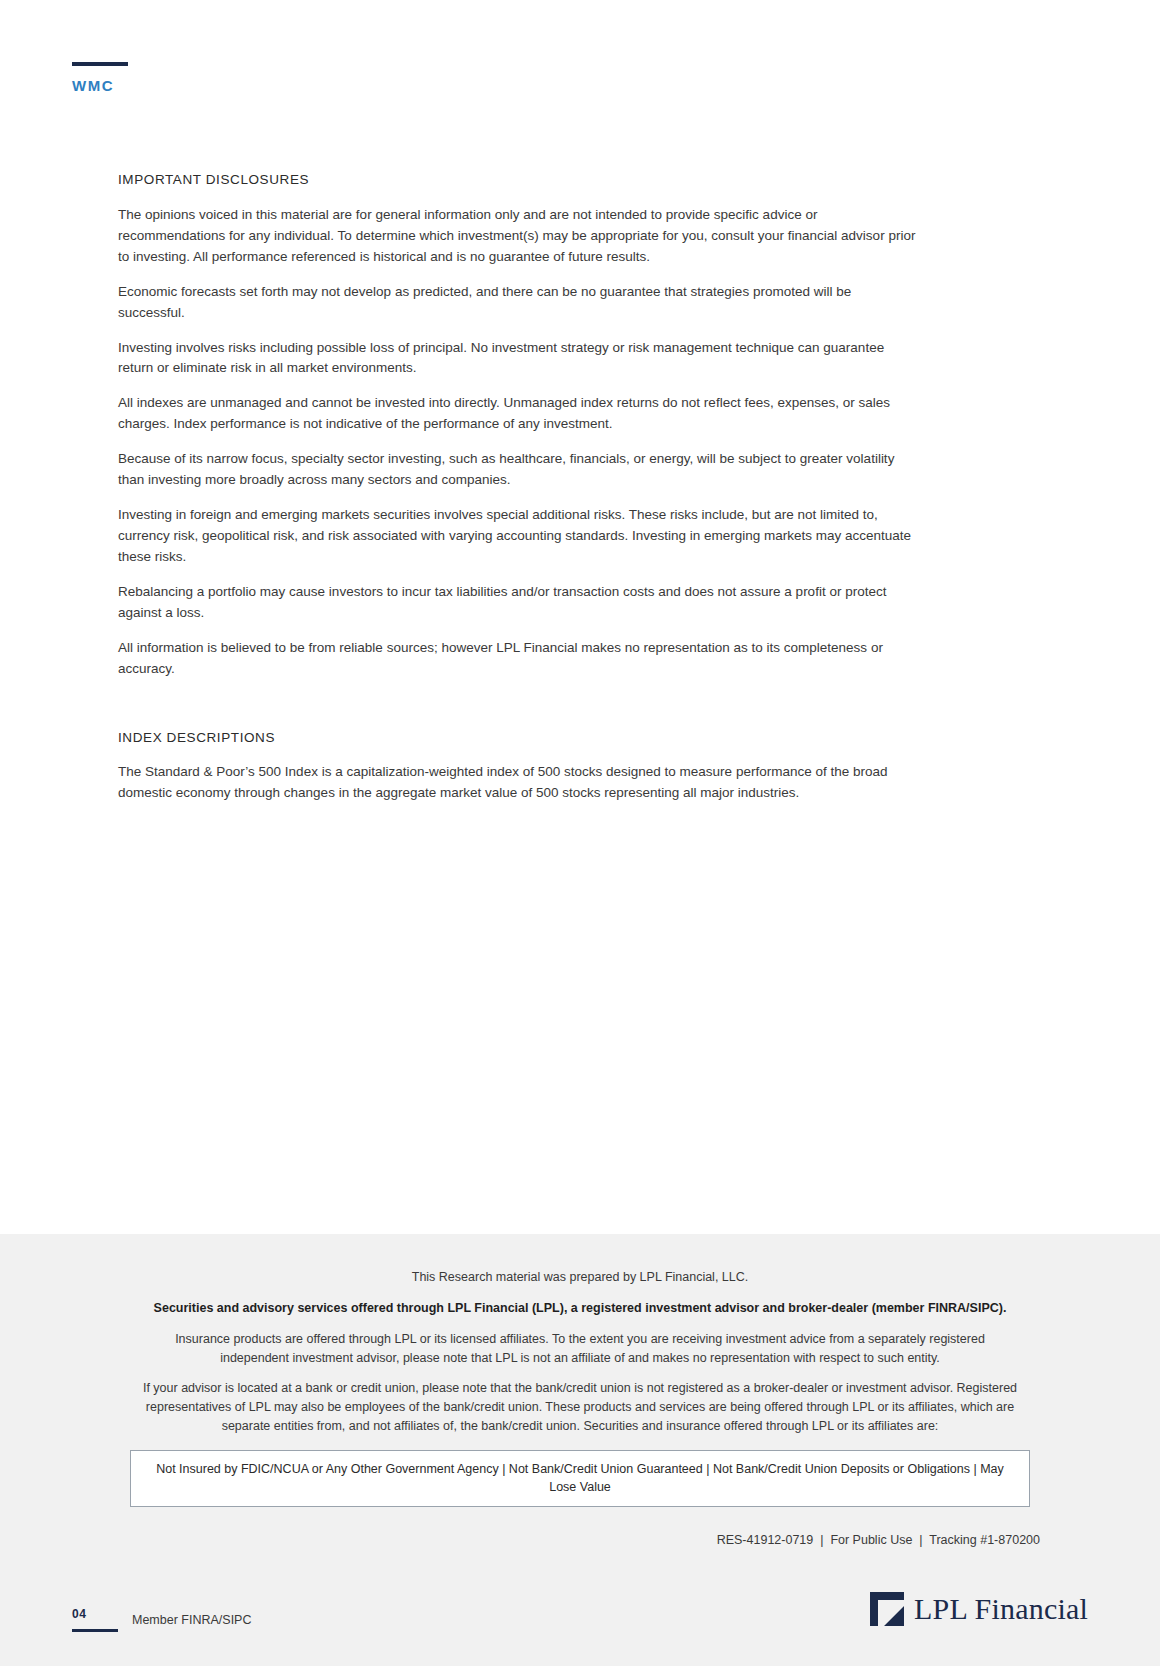WMC
Important Disclosures
The opinions voiced in this material are for general information only and are not intended to provide specific advice or recommendations for any individual. To determine which investment(s) may be appropriate for you, consult your financial advisor prior to investing. All performance referenced is historical and is no guarantee of future results.
Economic forecasts set forth may not develop as predicted, and there can be no guarantee that strategies promoted will be successful.
Investing involves risks including possible loss of principal. No investment strategy or risk management technique can guarantee return or eliminate risk in all market environments.
All indexes are unmanaged and cannot be invested into directly. Unmanaged index returns do not reflect fees, expenses, or sales charges. Index performance is not indicative of the performance of any investment.
Because of its narrow focus, specialty sector investing, such as healthcare, financials, or energy, will be subject to greater volatility than investing more broadly across many sectors and companies.
Investing in foreign and emerging markets securities involves special additional risks. These risks include, but are not limited to, currency risk, geopolitical risk, and risk associated with varying accounting standards. Investing in emerging markets may accentuate these risks.
Rebalancing a portfolio may cause investors to incur tax liabilities and/or transaction costs and does not assure a profit or protect against a loss.
All information is believed to be from reliable sources; however LPL Financial makes no representation as to its completeness or accuracy.
Index Descriptions
The Standard & Poor’s 500 Index is a capitalization-weighted index of 500 stocks designed to measure performance of the broad domestic economy through changes in the aggregate market value of 500 stocks representing all major industries.
This Research material was prepared by LPL Financial, LLC.
Securities and advisory services offered through LPL Financial (LPL), a registered investment advisor and broker-dealer (member FINRA/SIPC).
Insurance products are offered through LPL or its licensed affiliates. To the extent you are receiving investment advice from a separately registered independent investment advisor, please note that LPL is not an affiliate of and makes no representation with respect to such entity.
If your advisor is located at a bank or credit union, please note that the bank/credit union is not registered as a broker-dealer or investment advisor. Registered representatives of LPL may also be employees of the bank/credit union. These products and services are being offered through LPL or its affiliates, which are separate entities from, and not affiliates of, the bank/credit union. Securities and insurance offered through LPL or its affiliates are:
Not Insured by FDIC/NCUA or Any Other Government Agency | Not Bank/Credit Union Guaranteed | Not Bank/Credit Union Deposits or Obligations | May Lose Value
RES-41912-0719 | For Public Use | Tracking #1-870200
04
Member FINRA/SIPC
LPL Financial